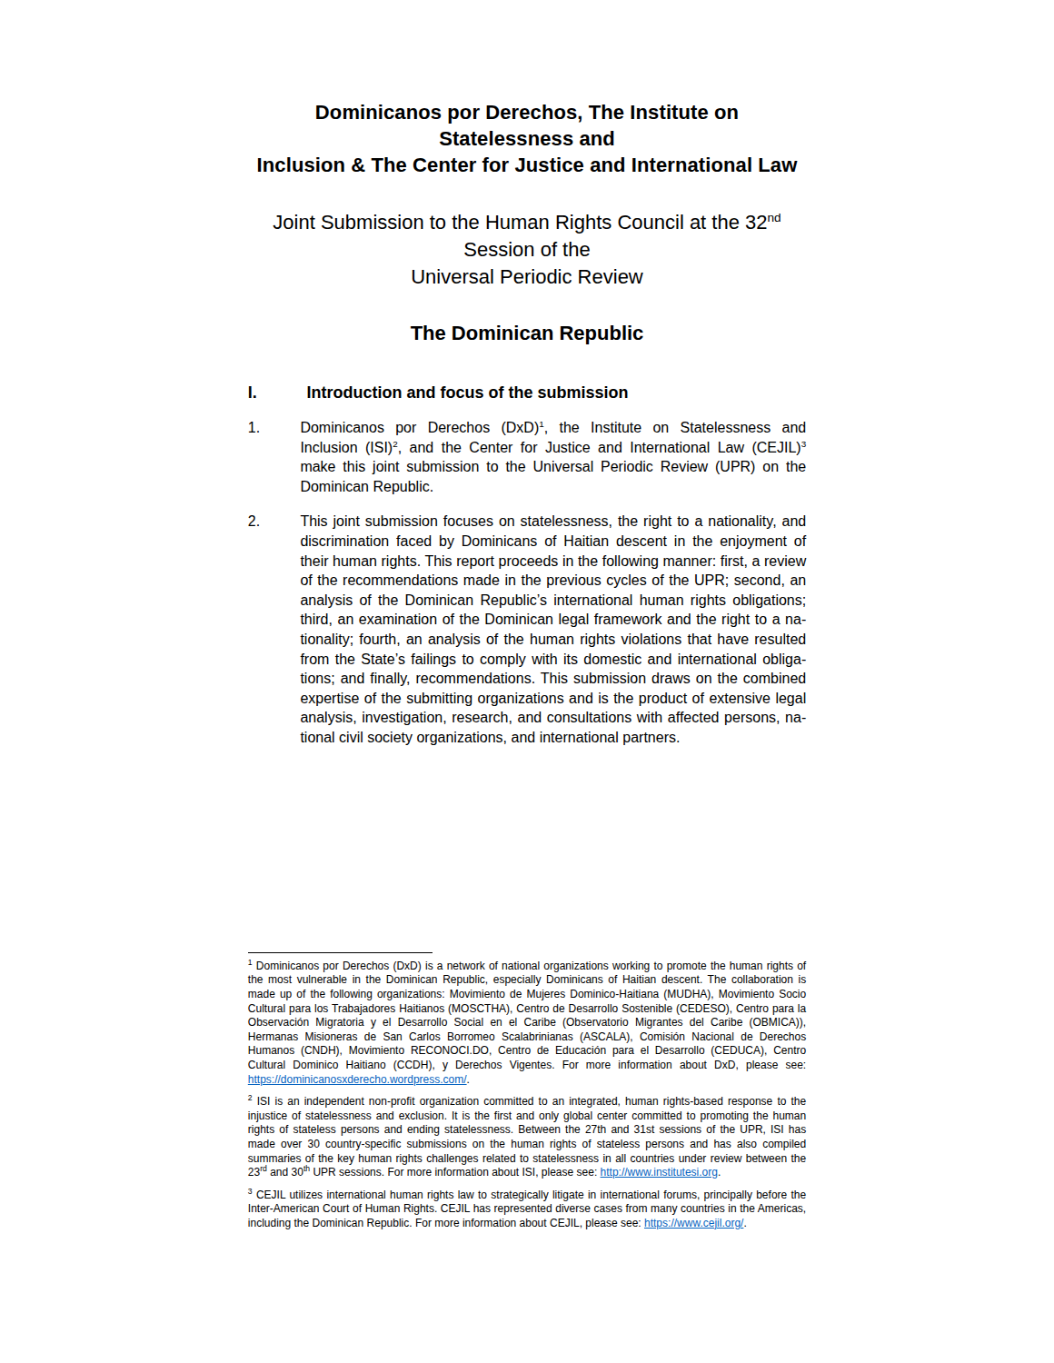Dominicanos por Derechos, The Institute on Statelessness and
Inclusion & The Center for Justice and International Law
Joint Submission to the Human Rights Council at the 32nd Session of the
Universal Periodic Review
The Dominican Republic
I. Introduction and focus of the submission
1.
Dominicanos por Derechos (DxD)1, the Institute on Statelessness and Inclusion (ISI)2, and the Center for Justice and International Law (CEJIL)3 make this joint submission to the Universal Periodic Review (UPR) on the Dominican Republic.
2.
This joint submission focuses on statelessness, the right to a nationality, and discrimination faced by Dominicans of Haitian descent in the enjoyment of their human rights. This report proceeds in the following manner: first, a review of the recommendations made in the previous cycles of the UPR; second, an analysis of the Dominican Republic’s international human rights obligations; third, an examination of the Dominican legal framework and the right to a nationality; fourth, an analysis of the human rights violations that have resulted from the State’s failings to comply with its domestic and international obligations; and finally, recommendations. This submission draws on the combined expertise of the submitting organizations and is the product of extensive legal analysis, investigation, research, and consultations with affected persons, national civil society organizations, and international partners.
1 Dominicanos por Derechos (DxD) is a network of national organizations working to promote the human rights of the most vulnerable in the Dominican Republic, especially Dominicans of Haitian descent. The collaboration is made up of the following organizations: Movimiento de Mujeres Dominico-Haitiana (MUDHA), Movimiento Socio Cultural para los Trabajadores Haitianos (MOSCTHA), Centro de Desarrollo Sostenible (CEDESO), Centro para la Observación Migratoria y el Desarrollo Social en el Caribe (Observatorio Migrantes del Caribe (OBMICA)), Hermanas Misioneras de San Carlos Borromeo Scalabrinianas (ASCALA), Comisión Nacional de Derechos Humanos (CNDH), Movimiento RECONOCI.DO, Centro de Educación para el Desarrollo (CEDUCA), Centro Cultural Dominico Haitiano (CCDH), y Derechos Vigentes. For more information about DxD, please see: https://dominicanosxderecho.wordpress.com/.
2 ISI is an independent non-profit organization committed to an integrated, human rights-based response to the injustice of statelessness and exclusion. It is the first and only global center committed to promoting the human rights of stateless persons and ending statelessness. Between the 27th and 31st sessions of the UPR, ISI has made over 30 country-specific submissions on the human rights of stateless persons and has also compiled summaries of the key human rights challenges related to statelessness in all countries under review between the 23rd and 30th UPR sessions. For more information about ISI, please see: http://www.institutesi.org.
3 CEJIL utilizes international human rights law to strategically litigate in international forums, principally before the Inter-American Court of Human Rights. CEJIL has represented diverse cases from many countries in the Americas, including the Dominican Republic. For more information about CEJIL, please see: https://www.cejil.org/.